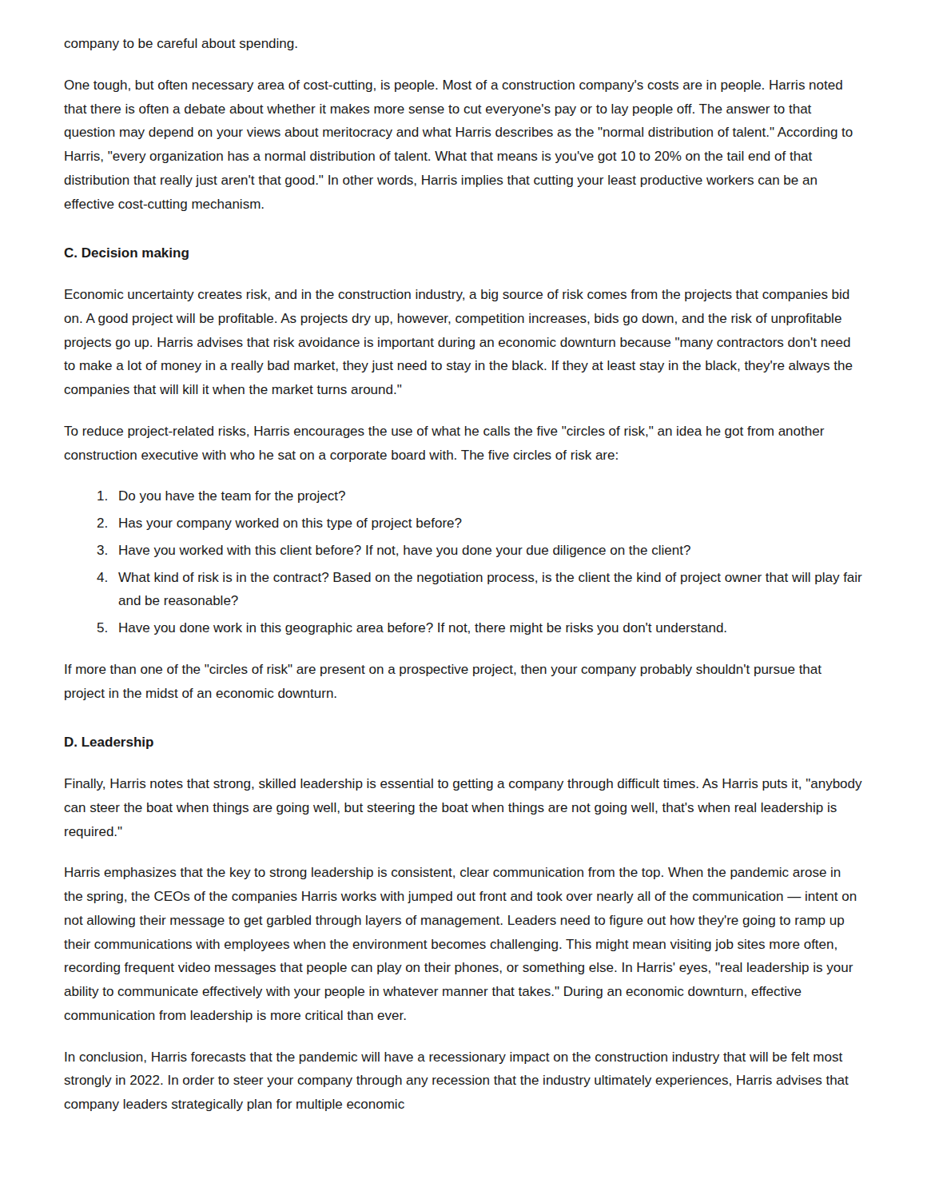company to be careful about spending.
One tough, but often necessary area of cost-cutting, is people. Most of a construction company's costs are in people. Harris noted that there is often a debate about whether it makes more sense to cut everyone's pay or to lay people off. The answer to that question may depend on your views about meritocracy and what Harris describes as the "normal distribution of talent." According to Harris, "every organization has a normal distribution of talent. What that means is you've got 10 to 20% on the tail end of that distribution that really just aren't that good." In other words, Harris implies that cutting your least productive workers can be an effective cost-cutting mechanism.
C. Decision making
Economic uncertainty creates risk, and in the construction industry, a big source of risk comes from the projects that companies bid on. A good project will be profitable. As projects dry up, however, competition increases, bids go down, and the risk of unprofitable projects go up. Harris advises that risk avoidance is important during an economic downturn because "many contractors don't need to make a lot of money in a really bad market, they just need to stay in the black. If they at least stay in the black, they're always the companies that will kill it when the market turns around."
To reduce project-related risks, Harris encourages the use of what he calls the five "circles of risk," an idea he got from another construction executive with who he sat on a corporate board with. The five circles of risk are:
Do you have the team for the project?
Has your company worked on this type of project before?
Have you worked with this client before? If not, have you done your due diligence on the client?
What kind of risk is in the contract? Based on the negotiation process, is the client the kind of project owner that will play fair and be reasonable?
Have you done work in this geographic area before? If not, there might be risks you don't understand.
If more than one of the "circles of risk" are present on a prospective project, then your company probably shouldn't pursue that project in the midst of an economic downturn.
D. Leadership
Finally, Harris notes that strong, skilled leadership is essential to getting a company through difficult times. As Harris puts it, "anybody can steer the boat when things are going well, but steering the boat when things are not going well, that's when real leadership is required."
Harris emphasizes that the key to strong leadership is consistent, clear communication from the top. When the pandemic arose in the spring, the CEOs of the companies Harris works with jumped out front and took over nearly all of the communication — intent on not allowing their message to get garbled through layers of management. Leaders need to figure out how they're going to ramp up their communications with employees when the environment becomes challenging. This might mean visiting job sites more often, recording frequent video messages that people can play on their phones, or something else. In Harris' eyes, "real leadership is your ability to communicate effectively with your people in whatever manner that takes." During an economic downturn, effective communication from leadership is more critical than ever.
In conclusion, Harris forecasts that the pandemic will have a recessionary impact on the construction industry that will be felt most strongly in 2022. In order to steer your company through any recession that the industry ultimately experiences, Harris advises that company leaders strategically plan for multiple economic